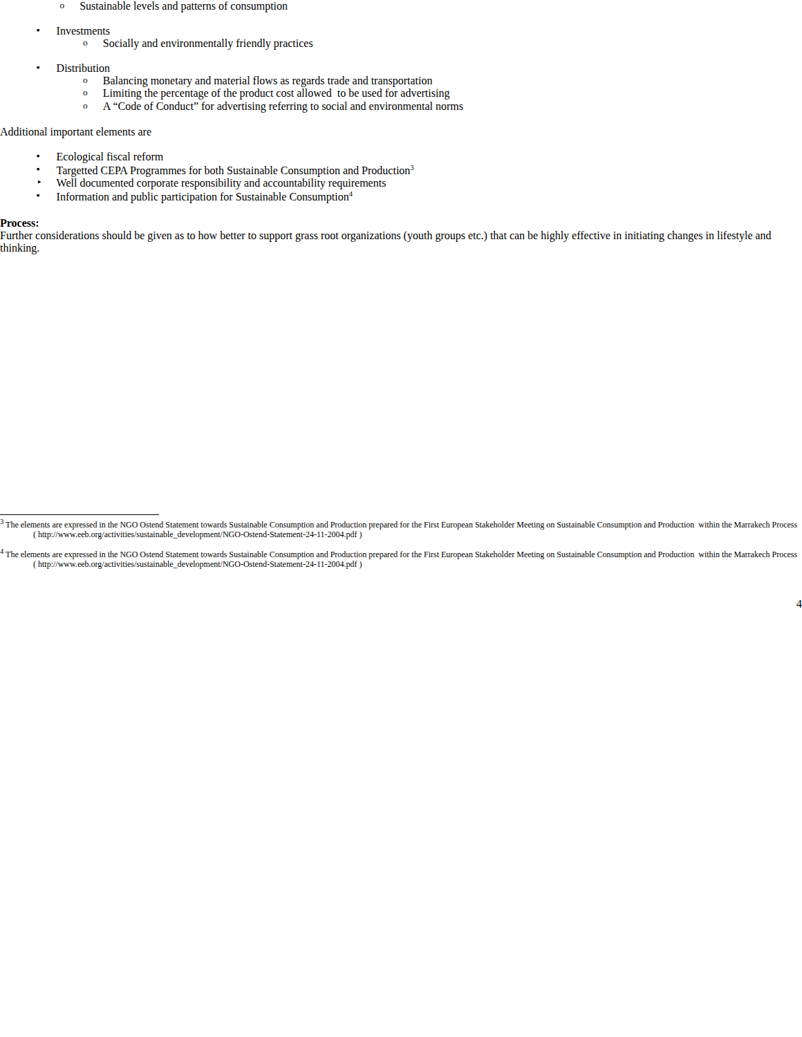Sustainable levels and patterns of consumption
Investments
Socially and environmentally friendly practices
Distribution
Balancing monetary and material flows as regards trade and transportation
Limiting the percentage of the product cost allowed to be used for advertising
A “Code of Conduct” for advertising referring to social and environmental norms
Additional important elements are
Ecological fiscal reform
Targetted CEPA Programmes for both Sustainable Consumption and Production3
Well documented corporate responsibility and accountability requirements
Information and public participation for Sustainable Consumption4
Process:
Further considerations should be given as to how better to support grass root organizations (youth groups etc.) that can be highly effective in initiating changes in lifestyle and thinking.
3 The elements are expressed in the NGO Ostend Statement towards Sustainable Consumption and Production prepared for the First European Stakeholder Meeting on Sustainable Consumption and Production within the Marrakech Process ( http://www.eeb.org/activities/sustainable_development/NGO-Ostend-Statement-24-11-2004.pdf )
4 The elements are expressed in the NGO Ostend Statement towards Sustainable Consumption and Production prepared for the First European Stakeholder Meeting on Sustainable Consumption and Production within the Marrakech Process ( http://www.eeb.org/activities/sustainable_development/NGO-Ostend-Statement-24-11-2004.pdf )
4